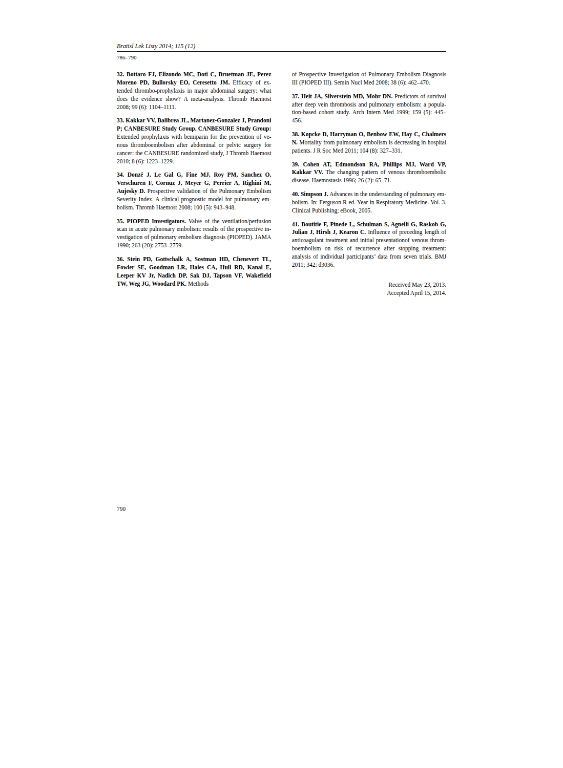Bratisl Lek Listy 2014; 115 (12)
786–790
32. Bottaro FJ, Elizondo MC, Doti C, Bruetman JE, Perez Moreno PD, Bullorsky EO, Ceresetto JM. Efficacy of extended thrombo-prophylaxis in major abdominal surgery: what does the evidence show? A meta-analysis. Thromb Haemost 2008; 99 (6): 1104–1111.
33. Kakkar VV, Balibrea JL, Martanez-Gonzalez J, Prandoni P; CANBESURE Study Group. CANBESURE Study Group: Extended prophylaxis with bemiparin for the prevention of venous thromboembolism after abdominal or pelvic surgery for cancer: the CANBESURE randomized study, J Thromb Haemost 2010; 8 (6): 1223–1229.
34. Donzé J, Le Gal G, Fine MJ, Roy PM, Sanchez O, Verschuren F, Cornuz J, Meyer G, Perrier A, Righini M, Aujesky D. Prospective validation of the Pulmonary Embolism Severity Index. A clinical prognostic model for pulmonary embolism. Thromb Haemost 2008; 100 (5): 943–948.
35. PIOPED Investigators. Valve of the ventilation/perfusion scan in acute pulmonary embolism: results of the prospective investigation of pulmonary embolism diagnosis (PIOPED). JAMA 1990; 263 (20): 2753–2759.
36. Stein PD, Gottschalk A, Sostman HD, Chenevert TL, Fowler SE, Goodman LR, Hales CA, Hull RD, Kanal E, Leeper KV Jr, Nadich DP, Sak DJ, Tapson VF, Wakefield TW, Weg JG, Woodard PK. Methods
of Prospective Investigation of Pulmonary Embolism Diagnosis III (PIOPED III). Semin Nucl Med 2008; 38 (6): 462–470.
37. Heit JA, Silverstein MD, Mohr DN. Predictors of survival after deep vein thrombosis and pulmonary embolism: a population-based cohort study. Arch Intern Med 1999; 159 (5): 445–456.
38. Kopcke D, Harryman O, Benbow EW, Hay C, Chalmers N. Mortality from pulmonary embolism is decreasing in hospital patients. J R Soc Med 2011; 104 (8): 327–331.
39. Cohen AT, Edmondson RA, Phillips MJ, Ward VP, Kakkar VV. The changing pattern of venous thromboembolic disease. Haemostasis 1996; 26 (2): 65–71.
40. Simpson J. Advances in the understanding of pulmonary embolism. In: Ferguson R ed. Year in Respiratory Medicine. Vol. 3. Clinical Publishing; eBook, 2005.
41. Boutitie F, Pinede L, Schulman S, Agnelli G, Raskob G, Julian J, Hirsh J, Kearon C. Influence of preceding length of anticoagulant treatment and initial presentationof venous thromboembolism on risk of recurrence after stopping treatment: analysis of individual participants’ data from seven trials. BMJ 2011; 342: d3036.
Received May 23, 2013.
Accepted April 15, 2014.
790